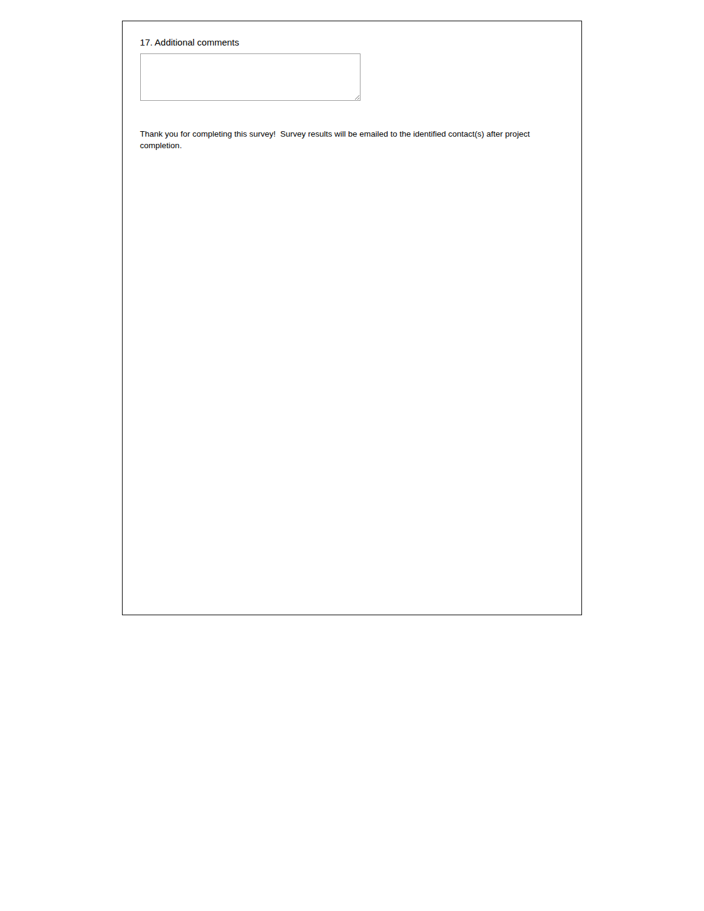17. Additional comments
Thank you for completing this survey! Survey results will be emailed to the identified contact(s) after project completion.